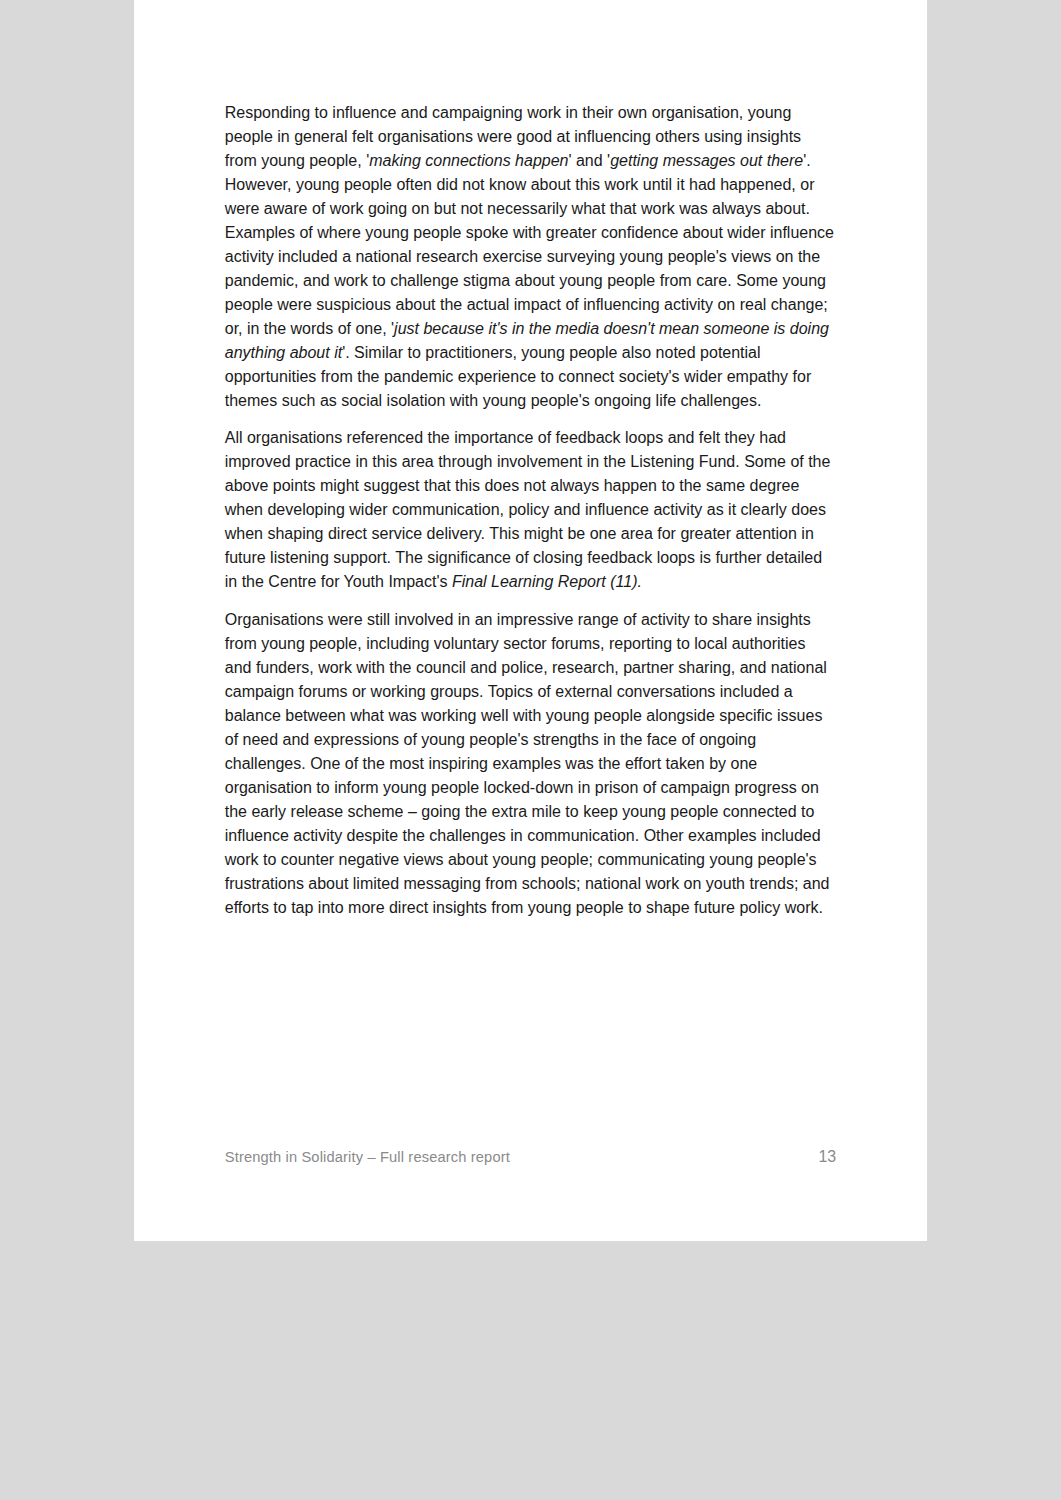Responding to influence and campaigning work in their own organisation, young people in general felt organisations were good at influencing others using insights from young people, 'making connections happen' and 'getting messages out there'. However, young people often did not know about this work until it had happened, or were aware of work going on but not necessarily what that work was always about. Examples of where young people spoke with greater confidence about wider influence activity included a national research exercise surveying young people's views on the pandemic, and work to challenge stigma about young people from care. Some young people were suspicious about the actual impact of influencing activity on real change; or, in the words of one, 'just because it's in the media doesn't mean someone is doing anything about it'. Similar to practitioners, young people also noted potential opportunities from the pandemic experience to connect society's wider empathy for themes such as social isolation with young people's ongoing life challenges.
All organisations referenced the importance of feedback loops and felt they had improved practice in this area through involvement in the Listening Fund. Some of the above points might suggest that this does not always happen to the same degree when developing wider communication, policy and influence activity as it clearly does when shaping direct service delivery. This might be one area for greater attention in future listening support. The significance of closing feedback loops is further detailed in the Centre for Youth Impact's Final Learning Report (11).
Organisations were still involved in an impressive range of activity to share insights from young people, including voluntary sector forums, reporting to local authorities and funders, work with the council and police, research, partner sharing, and national campaign forums or working groups. Topics of external conversations included a balance between what was working well with young people alongside specific issues of need and expressions of young people's strengths in the face of ongoing challenges. One of the most inspiring examples was the effort taken by one organisation to inform young people locked-down in prison of campaign progress on the early release scheme – going the extra mile to keep young people connected to influence activity despite the challenges in communication. Other examples included work to counter negative views about young people; communicating young people's frustrations about limited messaging from schools; national work on youth trends; and efforts to tap into more direct insights from young people to shape future policy work.
Strength in Solidarity – Full research report 13